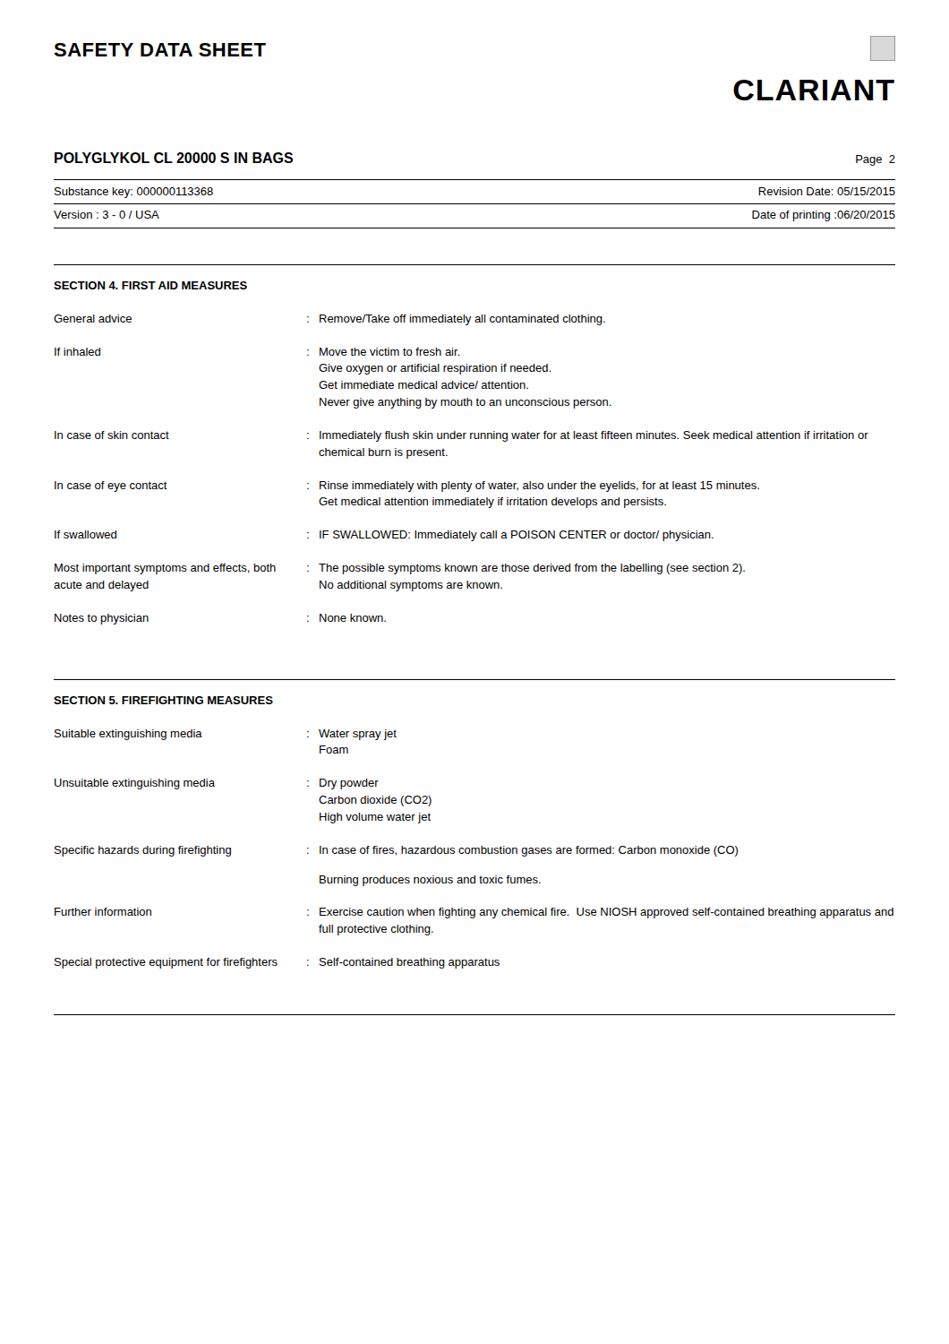CLARIANT
SAFETY DATA SHEET
POLYGLYKOL CL 20000 S IN BAGS Page 2
Substance key: 000000113368 Revision Date: 05/15/2015
Version : 3 - 0 / USA Date of printing :06/20/2015
SECTION 4. FIRST AID MEASURES
| General advice | : | Remove/Take off immediately all contaminated clothing. |
| If inhaled | : | Move the victim to fresh air. Give oxygen or artificial respiration if needed. Get immediate medical advice/ attention. Never give anything by mouth to an unconscious person. |
| In case of skin contact | : | Immediately flush skin under running water for at least fifteen minutes. Seek medical attention if irritation or chemical burn is present. |
| In case of eye contact | : | Rinse immediately with plenty of water, also under the eyelids, for at least 15 minutes. Get medical attention immediately if irritation develops and persists. |
| If swallowed | : | IF SWALLOWED: Immediately call a POISON CENTER or doctor/ physician. |
| Most important symptoms and effects, both acute and delayed | : | The possible symptoms known are those derived from the labelling (see section 2). No additional symptoms are known. |
| Notes to physician | : | None known. |
SECTION 5. FIREFIGHTING MEASURES
| Suitable extinguishing media | : | Water spray jet Foam |
| Unsuitable extinguishing media | : | Dry powder Carbon dioxide (CO2) High volume water jet |
| Specific hazards during firefighting | : | In case of fires, hazardous combustion gases are formed: Carbon monoxide (CO) Burning produces noxious and toxic fumes. |
| Further information | : | Exercise caution when fighting any chemical fire. Use NIOSH approved self-contained breathing apparatus and full protective clothing. |
| Special protective equipment for firefighters | : | Self-contained breathing apparatus |